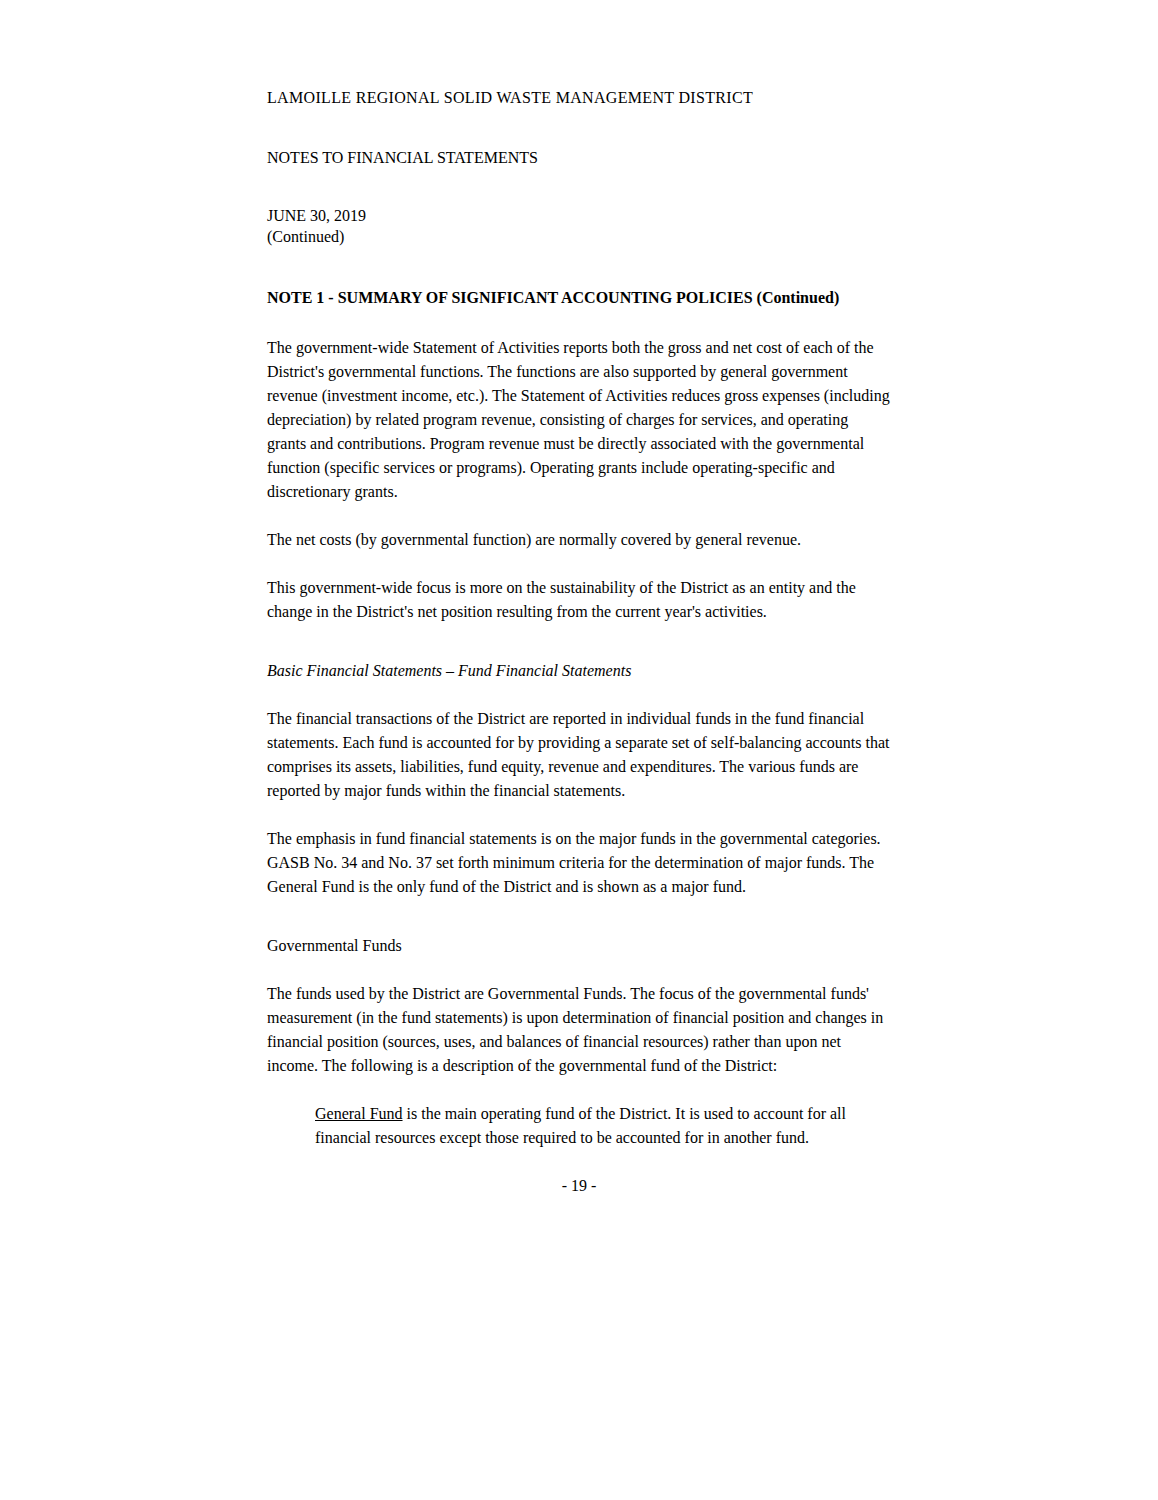LAMOILLE REGIONAL SOLID WASTE MANAGEMENT DISTRICT
NOTES TO FINANCIAL STATEMENTS
JUNE 30, 2019(Continued)
NOTE 1 - SUMMARY OF SIGNIFICANT ACCOUNTING POLICIES (Continued)
The government-wide Statement of Activities reports both the gross and net cost of each of the District's governmental functions. The functions are also supported by general government revenue (investment income, etc.). The Statement of Activities reduces gross expenses (including depreciation) by related program revenue, consisting of charges for services, and operating grants and contributions. Program revenue must be directly associated with the governmental function (specific services or programs). Operating grants include operating-specific and discretionary grants.
The net costs (by governmental function) are normally covered by general revenue.
This government-wide focus is more on the sustainability of the District as an entity and the change in the District's net position resulting from the current year's activities.
Basic Financial Statements – Fund Financial Statements
The financial transactions of the District are reported in individual funds in the fund financial statements. Each fund is accounted for by providing a separate set of self-balancing accounts that comprises its assets, liabilities, fund equity, revenue and expenditures. The various funds are reported by major funds within the financial statements.
The emphasis in fund financial statements is on the major funds in the governmental categories. GASB No. 34 and No. 37 set forth minimum criteria for the determination of major funds. The General Fund is the only fund of the District and is shown as a major fund.
Governmental Funds
The funds used by the District are Governmental Funds. The focus of the governmental funds' measurement (in the fund statements) is upon determination of financial position and changes in financial position (sources, uses, and balances of financial resources) rather than upon net income. The following is a description of the governmental fund of the District:
General Fund is the main operating fund of the District. It is used to account for all financial resources except those required to be accounted for in another fund.
- 19 -